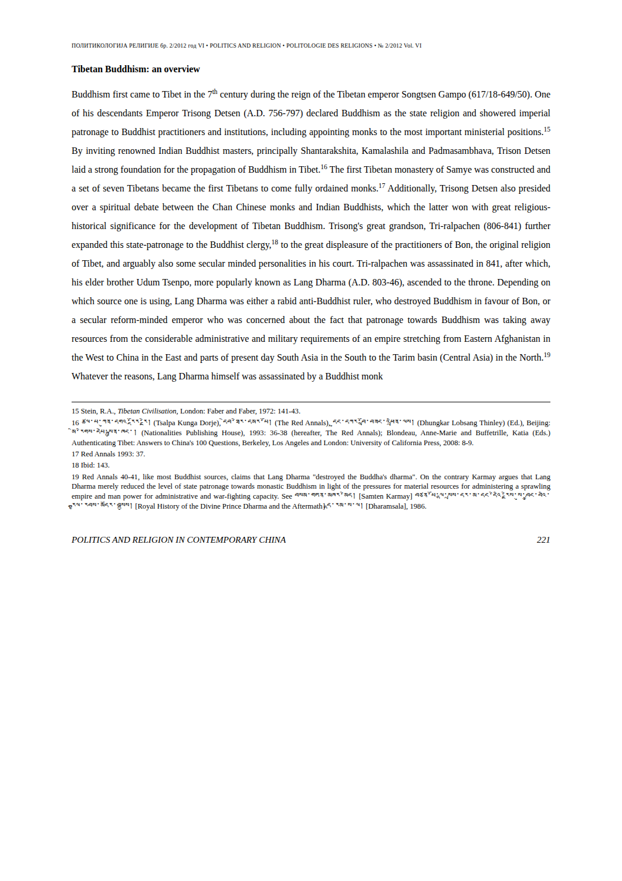ПОЛИТИКОЛОГИЈА РЕЛИГИЈЕ бр. 2/2012 год VI • POLITICS AND RELIGION • POLITOLOGIE DES RELIGIONS • № 2/2012 Vol. VI
Tibetan Buddhism: an overview
Buddhism first came to Tibet in the 7th century during the reign of the Tibetan emperor Songtsen Gampo (617/18-649/50). One of his descendants Emperor Trisong Detsen (A.D. 756-797) declared Buddhism as the state religion and showered imperial patronage to Buddhist practitioners and institutions, including appointing monks to the most important ministerial positions.15 By inviting renowned Indian Buddhist masters, principally Shantarakshita, Kamalashila and Padmasambhava, Trison Detsen laid a strong foundation for the propagation of Buddhism in Tibet.16 The first Tibetan monastery of Samye was constructed and a set of seven Tibetans became the first Tibetans to come fully ordained monks.17 Additionally, Trisong Detsen also presided over a spiritual debate between the Chan Chinese monks and Indian Buddhists, which the latter won with great religious-historical significance for the development of Tibetan Buddhism. Trisong's great grandson, Tri-ralpachen (806-841) further expanded this state-patronage to the Buddhist clergy,18 to the great displeasure of the practitioners of Bon, the original religion of Tibet, and arguably also some secular minded personalities in his court. Tri-ralpachen was assassinated in 841, after which, his elder brother Udum Tsenpo, more popularly known as Lang Dharma (A.D. 803-46), ascended to the throne. Depending on which source one is using, Lang Dharma was either a rabid anti-Buddhist ruler, who destroyed Buddhism in favour of Bon, or a secular reform-minded emperor who was concerned about the fact that patronage towards Buddhism was taking away resources from the considerable administrative and military requirements of an empire stretching from Eastern Afghanistan in the West to China in the East and parts of present day South Asia in the South to the Tarim basin (Central Asia) in the North.19 Whatever the reasons, Lang Dharma himself was assassinated by a Buddhist monk
15 Stein, R.A., Tibetan Civilisation, London: Faber and Faber, 1972: 141-43.
16 ཚལ་པ་ཀུན་དགའ་རྡོར་རྗེ། (Tsalpa Kunga Dorje), དེབ་ཐེར་དམར་པོ། (The Red Annals), དུང་དཀར་བློ་བཟང་འཕྲིན་ལས། (Dhungkar Lobsang Thinley) (Ed.), Beijing: མི་རིགས་དཔེ་སྐྲུན་ཁང་། (Nationalities Publishing House), 1993: 36-38 (hereafter, The Red Annals); Blondeau, Anne-Marie and Buffetrille, Katia (Eds.) Authenticating Tibet: Answers to China's 100 Questions, Berkeley, Los Angeles and London: University of California Press, 2008: 8-9.
17 Red Annals 1993: 37.
18 Ibid: 143.
19 Red Annals 40-41, like most Buddhist sources, claims that Lang Dharma "destroyed the Buddha's dharma". On the contrary Karmay argues that Lang Dharma merely reduced the level of state patronage towards monastic Buddhism in light of the pressures for material resources for administering a sprawling empire and man power for administrative and war-fighting capacity. See བསམ་གཏན་མཁར་མེད། [Samten Karmay] བཙན་པོ་ལྷ་སྲས་དར་མ་དང་དེའི་རྗེས་སུ་བྱུང་བའི་རྒྱལ་རབས་མདོར་བསྡུས། [Royal History of the Divine Prince Dharma and the Aftermath] དྷ་རམ་ས་ལ། [Dharamsala], 1986.
POLITICS AND RELIGION IN CONTEMPORARY CHINA 221